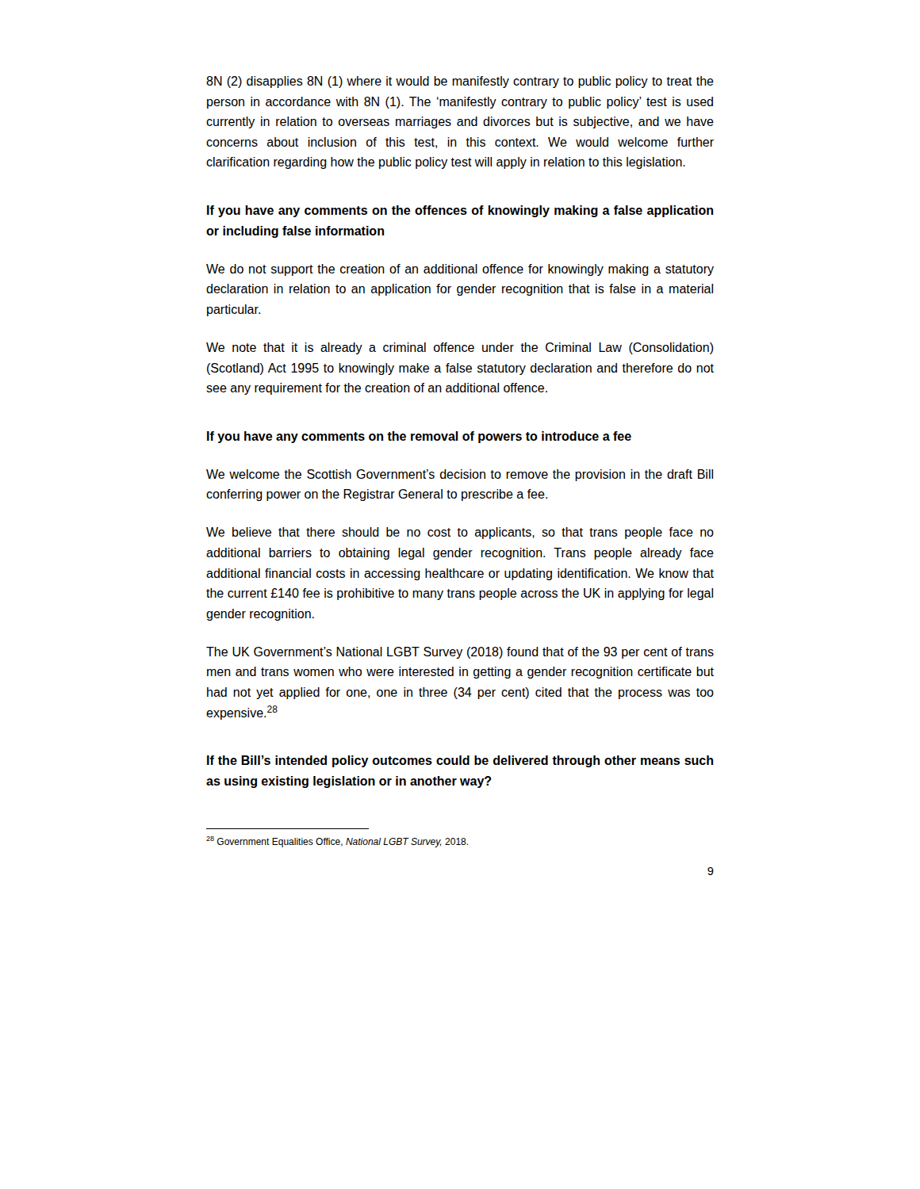8N (2) disapplies 8N (1) where it would be manifestly contrary to public policy to treat the person in accordance with 8N (1). The ‘manifestly contrary to public policy’ test is used currently in relation to overseas marriages and divorces but is subjective, and we have concerns about inclusion of this test, in this context. We would welcome further clarification regarding how the public policy test will apply in relation to this legislation.
If you have any comments on the offences of knowingly making a false application or including false information
We do not support the creation of an additional offence for knowingly making a statutory declaration in relation to an application for gender recognition that is false in a material particular.
We note that it is already a criminal offence under the Criminal Law (Consolidation) (Scotland) Act 1995 to knowingly make a false statutory declaration and therefore do not see any requirement for the creation of an additional offence.
If you have any comments on the removal of powers to introduce a fee
We welcome the Scottish Government’s decision to remove the provision in the draft Bill conferring power on the Registrar General to prescribe a fee.
We believe that there should be no cost to applicants, so that trans people face no additional barriers to obtaining legal gender recognition. Trans people already face additional financial costs in accessing healthcare or updating identification. We know that the current £140 fee is prohibitive to many trans people across the UK in applying for legal gender recognition.
The UK Government’s National LGBT Survey (2018) found that of the 93 per cent of trans men and trans women who were interested in getting a gender recognition certificate but had not yet applied for one, one in three (34 per cent) cited that the process was too expensive.28
If the Bill’s intended policy outcomes could be delivered through other means such as using existing legislation or in another way?
28 Government Equalities Office, National LGBT Survey, 2018.
9